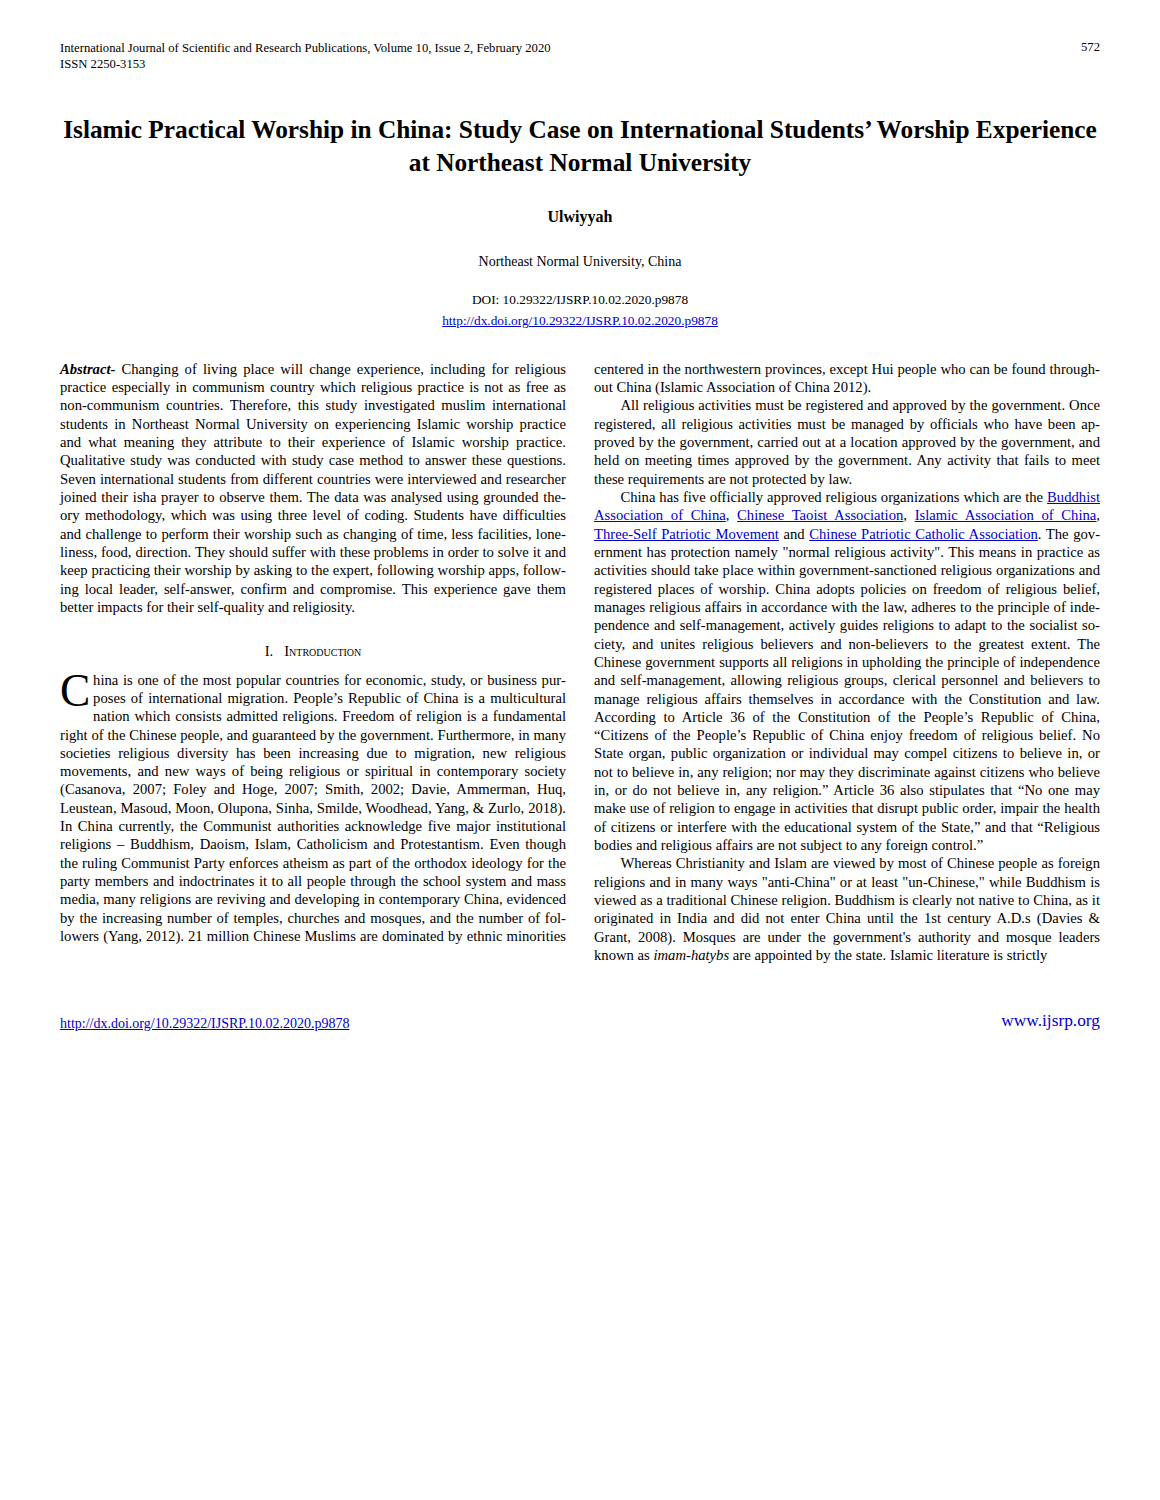International Journal of Scientific and Research Publications, Volume 10, Issue 2, February 2020
ISSN 2250-3153
572
Islamic Practical Worship in China: Study Case on International Students’ Worship Experience at Northeast Normal University
Ulwiyyah
Northeast Normal University, China
DOI: 10.29322/IJSRP.10.02.2020.p9878
http://dx.doi.org/10.29322/IJSRP.10.02.2020.p9878
Abstract- Changing of living place will change experience, including for religious practice especially in communism country which religious practice is not as free as non-communism countries. Therefore, this study investigated muslim international students in Northeast Normal University on experiencing Islamic worship practice and what meaning they attribute to their experience of Islamic worship practice. Qualitative study was conducted with study case method to answer these questions. Seven international students from different countries were interviewed and researcher joined their isha prayer to observe them. The data was analysed using grounded theory methodology, which was using three level of coding. Students have difficulties and challenge to perform their worship such as changing of time, less facilities, loneliness, food, direction. They should suffer with these problems in order to solve it and keep practicing their worship by asking to the expert, following worship apps, following local leader, self-answer, confirm and compromise. This experience gave them better impacts for their self-quality and religiosity.
I. Introduction
China is one of the most popular countries for economic, study, or business purposes of international migration. People’s Republic of China is a multicultural nation which consists admitted religions. Freedom of religion is a fundamental right of the Chinese people, and guaranteed by the government. Furthermore, in many societies religious diversity has been increasing due to migration, new religious movements, and new ways of being religious or spiritual in contemporary society (Casanova, 2007; Foley and Hoge, 2007; Smith, 2002; Davie, Ammerman, Huq, Leustean, Masoud, Moon, Olupona, Sinha, Smilde, Woodhead, Yang, & Zurlo, 2018). In China currently, the Communist authorities acknowledge five major institutional religions – Buddhism, Daoism, Islam, Catholicism and Protestantism. Even though the ruling Communist Party enforces atheism as part of the orthodox ideology for the party members and indoctrinates it to all people through the school system and mass media, many religions are reviving and developing in contemporary China, evidenced by the increasing number of temples, churches and mosques, and the number of followers (Yang, 2012). 21 million Chinese Muslims are dominated by ethnic minorities centered in the northwestern provinces, except Hui people who can be found throughout China (Islamic Association of China 2012).
All religious activities must be registered and approved by the government. Once registered, all religious activities must be managed by officials who have been approved by the government, carried out at a location approved by the government, and held on meeting times approved by the government. Any activity that fails to meet these requirements are not protected by law.
China has five officially approved religious organizations which are the Buddhist Association of China, Chinese Taoist Association, Islamic Association of China, Three-Self Patriotic Movement and Chinese Patriotic Catholic Association. The government has protection namely "normal religious activity". This means in practice as activities should take place within government-sanctioned religious organizations and registered places of worship. China adopts policies on freedom of religious belief, manages religious affairs in accordance with the law, adheres to the principle of independence and self-management, actively guides religions to adapt to the socialist society, and unites religious believers and non-believers to the greatest extent. The Chinese government supports all religions in upholding the principle of independence and self-management, allowing religious groups, clerical personnel and believers to manage religious affairs themselves in accordance with the Constitution and law. According to Article 36 of the Constitution of the People’s Republic of China, “Citizens of the People’s Republic of China enjoy freedom of religious belief. No State organ, public organization or individual may compel citizens to believe in, or not to believe in, any religion; nor may they discriminate against citizens who believe in, or do not believe in, any religion.” Article 36 also stipulates that “No one may make use of religion to engage in activities that disrupt public order, impair the health of citizens or interfere with the educational system of the State,” and that “Religious bodies and religious affairs are not subject to any foreign control.”
Whereas Christianity and Islam are viewed by most of Chinese people as foreign religions and in many ways "anti-China" or at least "un-Chinese," while Buddhism is viewed as a traditional Chinese religion. Buddhism is clearly not native to China, as it originated in India and did not enter China until the 1st century A.D.s (Davies & Grant, 2008). Mosques are under the government's authority and mosque leaders known as imam-hatybs are appointed by the state. Islamic literature is strictly
http://dx.doi.org/10.29322/IJSRP.10.02.2020.p9878
www.ijsrp.org